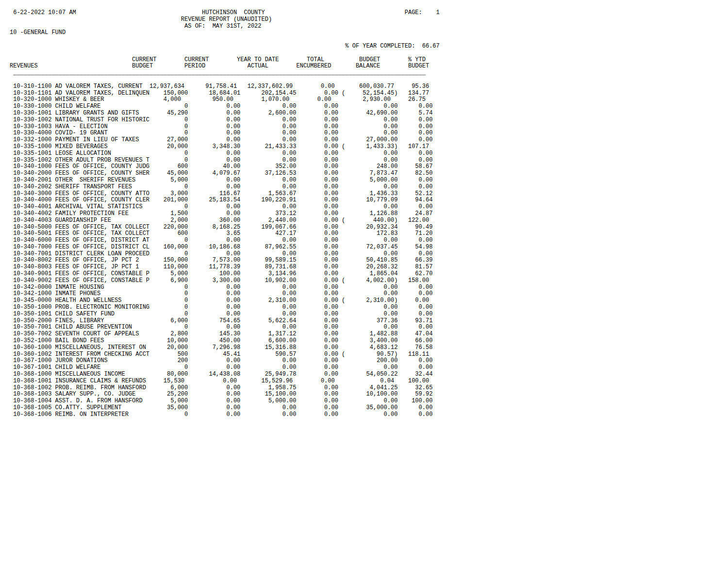6-22-2022 10:07 AM                                    HUTCHINSON  COUNTY                                        PAGE:    1
                                                 REVENUE REPORT (UNAUDITED)
                                                  AS OF:  MAY 31ST, 2022
10 -GENERAL FUND

                                                                                                % OF YEAR COMPLETED:  66.67

                                   CURRENT        CURRENT        YEAR TO DATE        TOTAL          BUDGET        % YTD
REVENUES                           BUDGET         PERIOD            ACTUAL        ENCUMBERED       BALANCE        BUDGET
 ______________________________________________________________________________________________________________________

 10-310-1100 AD VALOREM TAXES, CURRENT  12,937,634      91,758.41   12,337,602.99        0.00       600,030.77     95.36
 10-310-1101 AD VALOREM TAXES, DELINQUEN    150,000      18,684.01      202,154.45        0.00 (     52,154.45)   134.77
 10-320-1000 WHISKEY & BEER                 4,000         950.00        1,070.00        0.00         2,930.00     26.75
 10-330-1000 CHILD WELFARE                        0           0.00            0.00        0.00             0.00      0.00
 10-330-1001 LIBRARY GRANTS AND GIFTS        45,290           0.00        2,600.00        0.00        42,690.00      5.74
 10-330-1002 NATIONAL TRUST FOR HISTORIC          0           0.00            0.00        0.00             0.00      0.00
 10-330-1003 HAVA - ELECTION                      0           0.00            0.00        0.00             0.00      0.00
 10-330-4000 COVID- 19 GRANT                      0           0.00            0.00        0.00             0.00      0.00
 10-332-1000 PAYMENT IN LIEU OF TAXES        27,000           0.00            0.00        0.00        27,000.00      0.00
 10-335-1000 MIXED BEVERAGES                 20,000       3,348.30       21,433.33        0.00 (      1,433.33)   107.17
 10-335-1001 LEOSE ALLOCATION                     0           0.00            0.00        0.00             0.00      0.00
 10-335-1002 OTHER ADULT PROB REVENUES T          0           0.00            0.00        0.00             0.00      0.00
 10-340-1000 FEES OF OFFICE, COUNTY JUDG        600          40.00          352.00        0.00           248.00     58.67
 10-340-2000 FEES OF OFFICE, COUNTY SHER     45,000       4,079.67       37,126.53        0.00         7,873.47     82.50
 10-340-2001 OTHER  SHERIFF REVENUES          5,000           0.00            0.00        0.00         5,000.00      0.00
 10-340-2002 SHERIFF TRANSPORT FEES               0           0.00            0.00        0.00             0.00      0.00
 10-340-3000 FEES OF OFFICE, COUNTY ATTO      3,000         116.67        1,563.67        0.00         1,436.33     52.12
 10-340-4000 FEES OF OFFICE, COUNTY CLER    201,000      25,183.54      190,220.91        0.00        10,779.09     94.64
 10-340-4001 ARCHIVAL VITAL STATISTICS            0           0.00            0.00        0.00             0.00      0.00
 10-340-4002 FAMILY PROTECTION FEE            1,500           0.00          373.12        0.00         1,126.88     24.87
 10-340-4003 GUARDIANSHIP FEE                 2,000         360.00        2,440.00        0.00 (        440.00)   122.00
 10-340-5000 FEES OF OFFICE, TAX COLLECT    220,000       8,168.25      199,067.66        0.00        20,932.34     90.49
 10-340-5001 FEES OF OFFICE, TAX COLLECT        600           3.65          427.17        0.00           172.83     71.20
 10-340-6000 FEES OF OFFICE, DISTRICT AT          0           0.00            0.00        0.00             0.00      0.00
 10-340-7000 FEES OF OFFICE, DISTRICT CL    160,000      10,186.68       87,962.55        0.00        72,037.45     54.98
 10-340-7001 DISTRICT CLERK LOAN PROCEED          0           0.00            0.00        0.00             0.00      0.00
 10-340-8002 FEES OF OFFICE, JP PCT 2       150,000       7,573.00       99,589.15        0.00        50,410.85     66.39
 10-340-8003 FEES OF OFFICE, JP PCT 1       110,000      11,778.39       89,731.68        0.00        20,268.32     81.57
 10-340-9001 FEES OF OFFICE, CONSTABLE P      5,000         100.00        3,134.96        0.00         1,865.04     62.70
 10-340-9002 FEES OF OFFICE, CONSTABLE P      6,900       3,300.00       10,902.00        0.00 (      4,002.00)   158.00
 10-342-0000 INMATE HOUSING                       0           0.00            0.00        0.00             0.00      0.00
 10-342-1000 INMATE PHONES                        0           0.00            0.00        0.00             0.00      0.00
 10-345-0000 HEALTH AND WELLNESS                  0           0.00        2,310.00        0.00 (      2,310.00)     0.00
 10-350-1000 PROB. ELECTRONIC MONITORING          0           0.00            0.00        0.00             0.00      0.00
 10-350-1001 CHILD SAFETY FUND                    0           0.00            0.00        0.00             0.00      0.00
 10-350-2000 FINES, LIBRARY                   6,000         754.65        5,622.64        0.00           377.36     93.71
 10-350-7001 CHILD ABUSE PREVENTION               0           0.00            0.00        0.00             0.00      0.00
 10-350-7002 SEVENTH COURT OF APPEALS         2,800         145.30        1,317.12        0.00         1,482.88     47.04
 10-352-1000 BAIL BOND FEES                  10,000         450.00        6,600.00        0.00         3,400.00     66.00
 10-360-1000 MISCELLANEOUS, INTEREST ON      20,000       7,296.98       15,316.88        0.00         4,683.12     76.58
 10-360-1002 INTEREST FROM CHECKING ACCT        500          45.41          590.57        0.00 (         90.57)   118.11
 10-367-1000 JUROR DONATIONS                    200           0.00            0.00        0.00           200.00      0.00
 10-367-1001 CHILD WELFARE                        0           0.00            0.00        0.00             0.00      0.00
 10-368-1000 MISCELLANEOUS INCOME            80,000      14,438.08       25,949.78        0.00        54,050.22     32.44
 10-368-1001 INSURANCE CLAIMS & REFUNDS     15,530           0.00       15,529.96        0.00             0.04    100.00
 10-368-1002 PROB. REIMB. FROM HANSFORD       6,000           0.00        1,958.75        0.00         4,041.25     32.65
 10-368-1003 SALARY SUPP., CO. JUDGE         25,200           0.00       15,100.00        0.00        10,100.00     59.92
 10-368-1004 ASST. D. A. FROM HANSFORD        5,000           0.00        5,000.00        0.00             0.00    100.00
 10-368-1005 CO.ATTY. SUPPLEMENT             35,000           0.00            0.00        0.00        35,000.00      0.00
 10-368-1006 REIMB. ON INTERPRETER                0           0.00            0.00        0.00             0.00      0.00